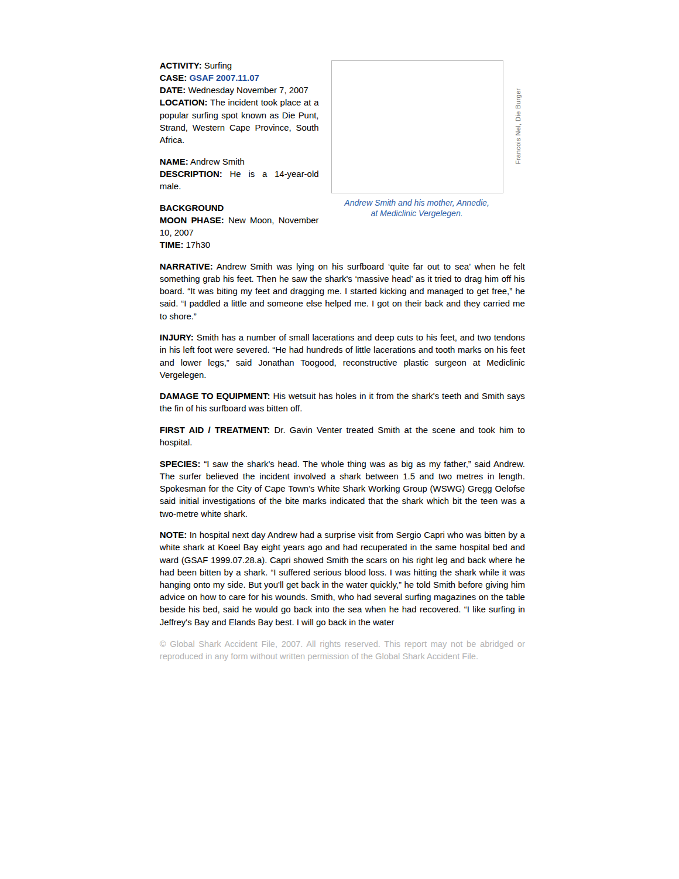Francois Nel, Die Burger
Andrew Smith and his mother, Annedie,
at Mediclinic Vergelegen.
ACTIVITY: Surfing
CASE: GSAF 2007.11.07
DATE: Wednesday November 7, 2007
LOCATION: The incident took place at a popular surfing spot known as Die Punt, Strand, Western Cape Province, South Africa.
NAME: Andrew Smith
DESCRIPTION: He is a 14-year-old male.
BACKGROUND
MOON PHASE: New Moon, November 10, 2007
TIME: 17h30
NARRATIVE: Andrew Smith was lying on his surfboard ‘quite far out to sea’ when he felt something grab his feet. Then he saw the shark's ‘massive head’ as it tried to drag him off his board. “It was biting my feet and dragging me. I started kicking and managed to get free,” he said. “I paddled a little and someone else helped me. I got on their back and they carried me to shore.”
INJURY: Smith has a number of small lacerations and deep cuts to his feet, and two tendons in his left foot were severed. “He had hundreds of little lacerations and tooth marks on his feet and lower legs,” said Jonathan Toogood, reconstructive plastic surgeon at Mediclinic Vergelegen.
DAMAGE TO EQUIPMENT: His wetsuit has holes in it from the shark's teeth and Smith says the fin of his surfboard was bitten off.
FIRST AID / TREATMENT: Dr. Gavin Venter treated Smith at the scene and took him to hospital.
SPECIES: “I saw the shark's head. The whole thing was as big as my father,” said Andrew. The surfer believed the incident involved a shark between 1.5 and two metres in length. Spokesman for the City of Cape Town’s White Shark Working Group (WSWG) Gregg Oelofse said initial investigations of the bite marks indicated that the shark which bit the teen was a two-metre white shark.
NOTE: In hospital next day Andrew had a surprise visit from Sergio Capri who was bitten by a white shark at Koeel Bay eight years ago and had recuperated in the same hospital bed and ward (GSAF 1999.07.28.a). Capri showed Smith the scars on his right leg and back where he had been bitten by a shark. “I suffered serious blood loss. I was hitting the shark while it was hanging onto my side. But you'll get back in the water quickly,” he told Smith before giving him advice on how to care for his wounds. Smith, who had several surfing magazines on the table beside his bed, said he would go back into the sea when he had recovered. “I like surfing in Jeffrey's Bay and Elands Bay best. I will go back in the water
© Global Shark Accident File, 2007. All rights reserved. This report may not be abridged or reproduced in any form without written permission of the Global Shark Accident File.